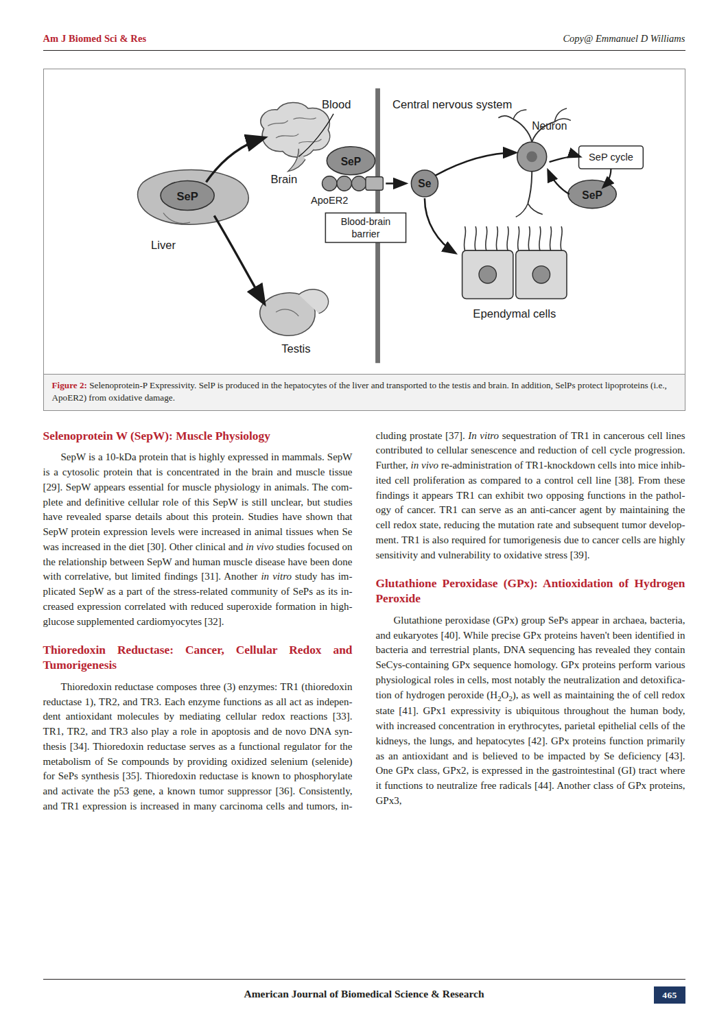Am J Biomed Sci & Res
Copy@ Emmanuel D Williams
Blood Central nervous system Neuron Brain SeP Liver Testis SeP ApoER2 Se Blood-brain barrier SeP cycle SeP Ependymal cells
Figure 2: Selenoprotein-P Expressivity. SelP is produced in the hepatocytes of the liver and transported to the testis and brain. In addition, SelPs protect lipoproteins (i.e., ApoER2) from oxidative damage.
Selenoprotein W (SepW): Muscle Physiology
SepW is a 10-kDa protein that is highly expressed in mammals. SepW is a cytosolic protein that is concentrated in the brain and muscle tissue [29]. SepW appears essential for muscle physiology in animals. The complete and definitive cellular role of this SepW is still unclear, but studies have revealed sparse details about this protein. Studies have shown that SepW protein expression levels were increased in animal tissues when Se was increased in the diet [30]. Other clinical and in vivo studies focused on the relationship between SepW and human muscle disease have been done with correlative, but limited findings [31]. Another in vitro study has implicated SepW as a part of the stress-related community of SePs as its increased expression correlated with reduced superoxide formation in high-glucose supplemented cardiomyocytes [32].
Thioredoxin Reductase: Cancer, Cellular Redox and Tumorigenesis
Thioredoxin reductase composes three (3) enzymes: TR1 (thioredoxin reductase 1), TR2, and TR3. Each enzyme functions as all act as independent antioxidant molecules by mediating cellular redox reactions [33]. TR1, TR2, and TR3 also play a role in apoptosis and de novo DNA synthesis [34]. Thioredoxin reductase serves as a functional regulator for the metabolism of Se compounds by providing oxidized selenium (selenide) for SePs synthesis [35]. Thioredoxin reductase is known to phosphorylate and activate the p53 gene, a known tumor suppressor [36]. Consistently, and TR1 expression is increased in many carcinoma cells and tumors, including prostate [37]. In vitro sequestration of TR1 in cancerous cell lines contributed to cellular senescence and reduction of cell cycle progression. Further, in vivo re-administration of TR1-knockdown cells into mice inhibited cell proliferation as compared to a control cell line [38]. From these findings it appears TR1 can exhibit two opposing functions in the pathology of cancer. TR1 can serve as an anti-cancer agent by maintaining the cell redox state, reducing the mutation rate and subsequent tumor development. TR1 is also required for tumorigenesis due to cancer cells are highly sensitivity and vulnerability to oxidative stress [39].
Glutathione Peroxidase (GPx): Antioxidation of Hydrogen Peroxide
Glutathione peroxidase (GPx) group SePs appear in archaea, bacteria, and eukaryotes [40]. While precise GPx proteins haven't been identified in bacteria and terrestrial plants, DNA sequencing has revealed they contain SeCys-containing GPx sequence homology. GPx proteins perform various physiological roles in cells, most notably the neutralization and detoxification of hydrogen peroxide (H2O2), as well as maintaining the of cell redox state [41]. GPx1 expressivity is ubiquitous throughout the human body, with increased concentration in erythrocytes, parietal epithelial cells of the kidneys, the lungs, and hepatocytes [42]. GPx proteins function primarily as an antioxidant and is believed to be impacted by Se deficiency [43]. One GPx class, GPx2, is expressed in the gastrointestinal (GI) tract where it functions to neutralize free radicals [44]. Another class of GPx proteins, GPx3,
American Journal of Biomedical Science & Research
465